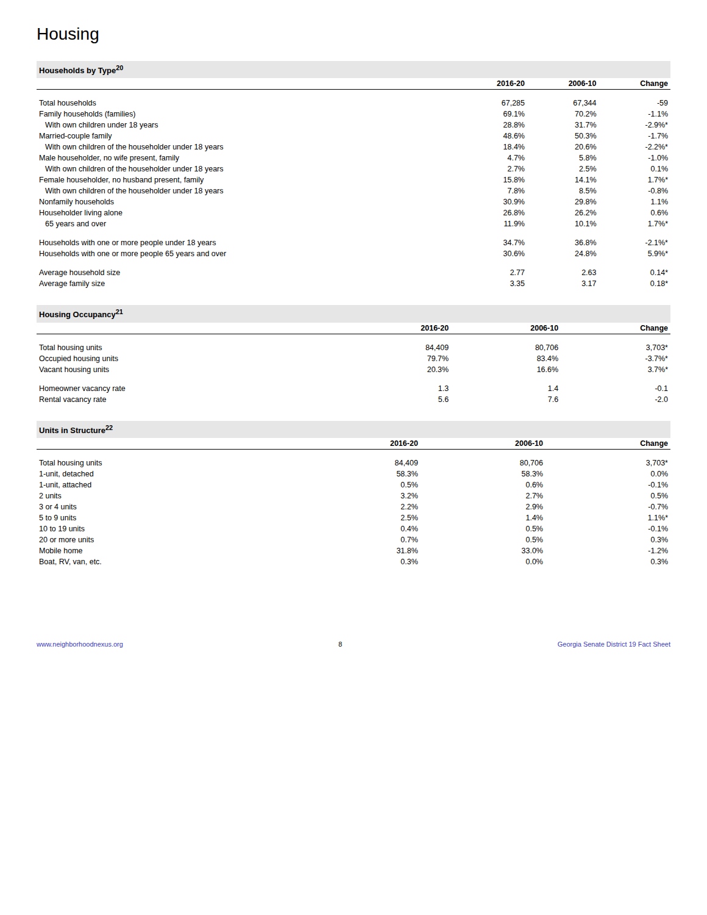Housing
Households by Type 20
| | 2016-20 | 2006-10 | Change |
| --- | --- | --- | --- |
| Total households | 67,285 | 67,344 | -59 |
| Family households (families) | 69.1% | 70.2% | -1.1% |
| With own children under 18 years | 28.8% | 31.7% | -2.9%* |
| Married-couple family | 48.6% | 50.3% | -1.7% |
| With own children of the householder under 18 years | 18.4% | 20.6% | -2.2%* |
| Male householder, no wife present, family | 4.7% | 5.8% | -1.0% |
| With own children of the householder under 18 years | 2.7% | 2.5% | 0.1% |
| Female householder, no husband present, family | 15.8% | 14.1% | 1.7%* |
| With own children of the householder under 18 years | 7.8% | 8.5% | -0.8% |
| Nonfamily households | 30.9% | 29.8% | 1.1% |
| Householder living alone | 26.8% | 26.2% | 0.6% |
| 65 years and over | 11.9% | 10.1% | 1.7%* |
| Households with one or more people under 18 years | 34.7% | 36.8% | -2.1%* |
| Households with one or more people 65 years and over | 30.6% | 24.8% | 5.9%* |
| Average household size | 2.77 | 2.63 | 0.14* |
| Average family size | 3.35 | 3.17 | 0.18* |
Housing Occupancy 21
| | 2016-20 | 2006-10 | Change |
| --- | --- | --- | --- |
| Total housing units | 84,409 | 80,706 | 3,703* |
| Occupied housing units | 79.7% | 83.4% | -3.7%* |
| Vacant housing units | 20.3% | 16.6% | 3.7%* |
| Homeowner vacancy rate | 1.3 | 1.4 | -0.1 |
| Rental vacancy rate | 5.6 | 7.6 | -2.0 |
Units in Structure 22
| | 2016-20 | 2006-10 | Change |
| --- | --- | --- | --- |
| Total housing units | 84,409 | 80,706 | 3,703* |
| 1-unit, detached | 58.3% | 58.3% | 0.0% |
| 1-unit, attached | 0.5% | 0.6% | -0.1% |
| 2 units | 3.2% | 2.7% | 0.5% |
| 3 or 4 units | 2.2% | 2.9% | -0.7% |
| 5 to 9 units | 2.5% | 1.4% | 1.1%* |
| 10 to 19 units | 0.4% | 0.5% | -0.1% |
| 20 or more units | 0.7% | 0.5% | 0.3% |
| Mobile home | 31.8% | 33.0% | -1.2% |
| Boat, RV, van, etc. | 0.3% | 0.0% | 0.3% |
www.neighborhoodnexus.org 8 Georgia Senate District 19 Fact Sheet